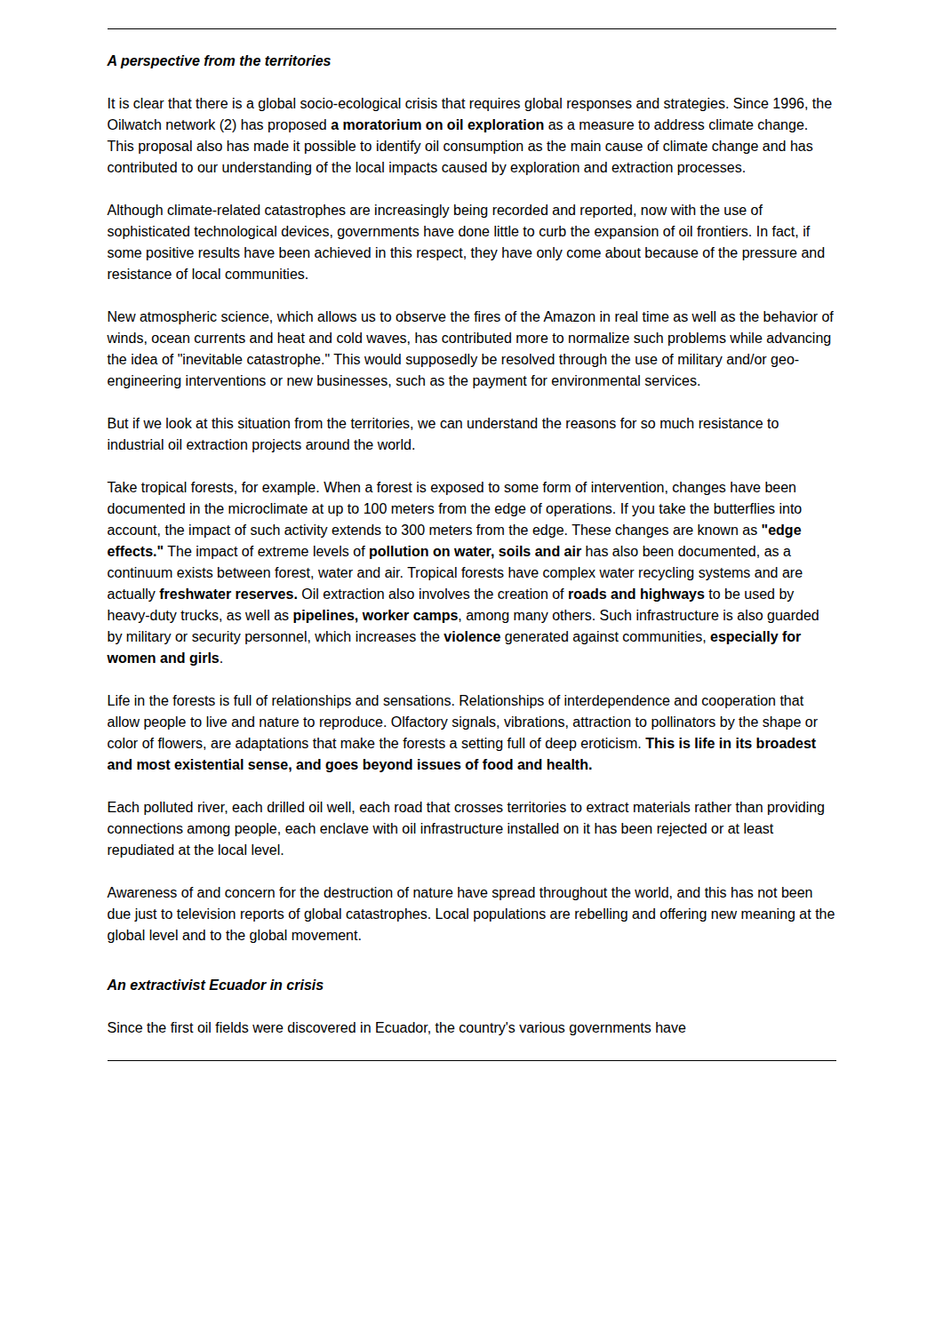A perspective from the territories
It is clear that there is a global socio-ecological crisis that requires global responses and strategies. Since 1996, the Oilwatch network (2) has proposed a moratorium on oil exploration as a measure to address climate change. This proposal also has made it possible to identify oil consumption as the main cause of climate change and has contributed to our understanding of the local impacts caused by exploration and extraction processes.
Although climate-related catastrophes are increasingly being recorded and reported, now with the use of sophisticated technological devices, governments have done little to curb the expansion of oil frontiers. In fact, if some positive results have been achieved in this respect, they have only come about because of the pressure and resistance of local communities.
New atmospheric science, which allows us to observe the fires of the Amazon in real time as well as the behavior of winds, ocean currents and heat and cold waves, has contributed more to normalize such problems while advancing the idea of "inevitable catastrophe." This would supposedly be resolved through the use of military and/or geo-engineering interventions or new businesses, such as the payment for environmental services.
But if we look at this situation from the territories, we can understand the reasons for so much resistance to industrial oil extraction projects around the world.
Take tropical forests, for example. When a forest is exposed to some form of intervention, changes have been documented in the microclimate at up to 100 meters from the edge of operations. If you take the butterflies into account, the impact of such activity extends to 300 meters from the edge. These changes are known as "edge effects." The impact of extreme levels of pollution on water, soils and air has also been documented, as a continuum exists between forest, water and air. Tropical forests have complex water recycling systems and are actually freshwater reserves. Oil extraction also involves the creation of roads and highways to be used by heavy-duty trucks, as well as pipelines, worker camps, among many others. Such infrastructure is also guarded by military or security personnel, which increases the violence generated against communities, especially for women and girls.
Life in the forests is full of relationships and sensations. Relationships of interdependence and cooperation that allow people to live and nature to reproduce. Olfactory signals, vibrations, attraction to pollinators by the shape or color of flowers, are adaptations that make the forests a setting full of deep eroticism. This is life in its broadest and most existential sense, and goes beyond issues of food and health.
Each polluted river, each drilled oil well, each road that crosses territories to extract materials rather than providing connections among people, each enclave with oil infrastructure installed on it has been rejected or at least repudiated at the local level.
Awareness of and concern for the destruction of nature have spread throughout the world, and this has not been due just to television reports of global catastrophes. Local populations are rebelling and offering new meaning at the global level and to the global movement.
An extractivist Ecuador in crisis
Since the first oil fields were discovered in Ecuador, the country's various governments have